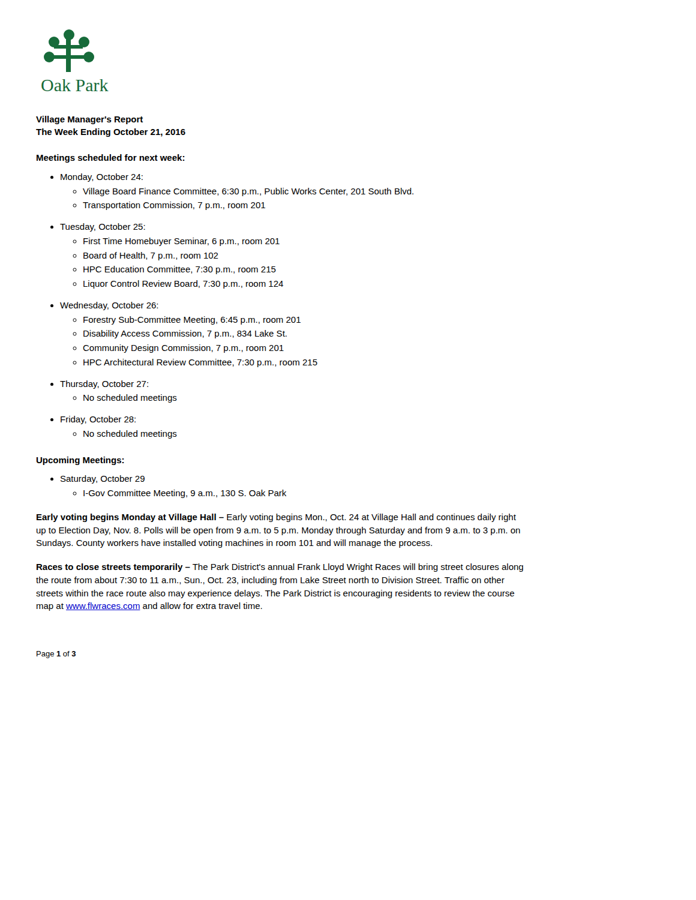Village Manager's Report
The Week Ending October 21, 2016
Meetings scheduled for next week:
Monday, October 24:
Village Board Finance Committee, 6:30 p.m., Public Works Center, 201 South Blvd.
Transportation Commission, 7 p.m., room 201
Tuesday, October 25:
First Time Homebuyer Seminar, 6 p.m., room 201
Board of Health, 7 p.m., room 102
HPC Education Committee, 7:30 p.m., room 215
Liquor Control Review Board, 7:30 p.m., room 124
Wednesday, October 26:
Forestry Sub-Committee Meeting, 6:45 p.m., room 201
Disability Access Commission, 7 p.m., 834 Lake St.
Community Design Commission, 7 p.m., room 201
HPC Architectural Review Committee, 7:30 p.m., room 215
Thursday, October 27:
No scheduled meetings
Friday, October 28:
No scheduled meetings
Upcoming Meetings:
Saturday, October 29
I-Gov Committee Meeting, 9 a.m., 130 S. Oak Park
Early voting begins Monday at Village Hall – Early voting begins Mon., Oct. 24 at Village Hall and continues daily right up to Election Day, Nov. 8. Polls will be open from 9 a.m. to 5 p.m. Monday through Saturday and from 9 a.m. to 3 p.m. on Sundays. County workers have installed voting machines in room 101 and will manage the process.
Races to close streets temporarily – The Park District's annual Frank Lloyd Wright Races will bring street closures along the route from about 7:30 to 11 a.m., Sun., Oct. 23, including from Lake Street north to Division Street. Traffic on other streets within the race route also may experience delays. The Park District is encouraging residents to review the course map at www.flwraces.com and allow for extra travel time.
Page 1 of 3